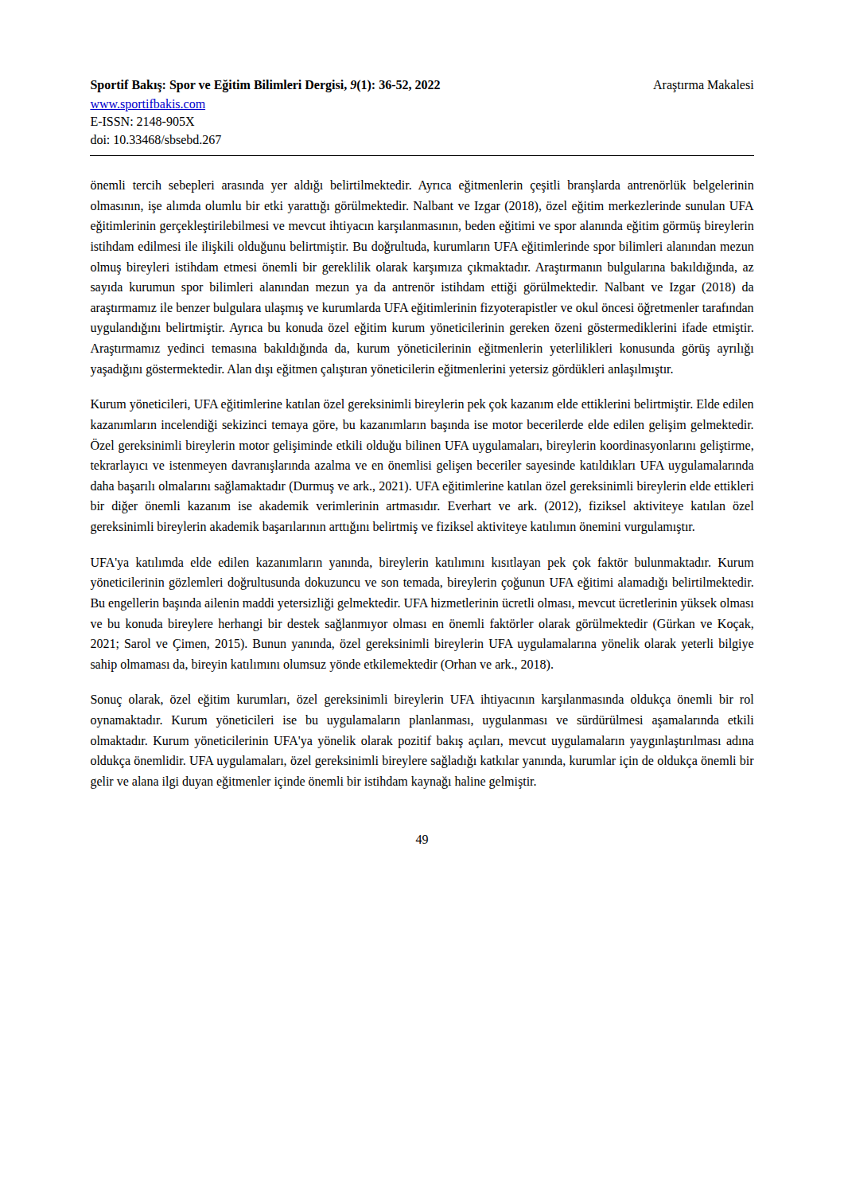Sportif Bakış: Spor ve Eğitim Bilimleri Dergisi, 9(1): 36-52, 2022 Araştırma Makalesi
www.sportifbakis.com
E-ISSN: 2148-905X
doi: 10.33468/sbsebd.267
önemli tercih sebepleri arasında yer aldığı belirtilmektedir. Ayrıca eğitmenlerin çeşitli branşlarda antrenörlük belgelerinin olmasının, işe alımda olumlu bir etki yarattığı görülmektedir. Nalbant ve Izgar (2018), özel eğitim merkezlerinde sunulan UFA eğitimlerinin gerçekleştirilebilmesi ve mevcut ihtiyacın karşılanmasının, beden eğitimi ve spor alanında eğitim görmüş bireylerin istihdam edilmesi ile ilişkili olduğunu belirtmiştir. Bu doğrultuda, kurumların UFA eğitimlerinde spor bilimleri alanından mezun olmuş bireyleri istihdam etmesi önemli bir gereklilik olarak karşımıza çıkmaktadır. Araştırmanın bulgularına bakıldığında, az sayıda kurumun spor bilimleri alanından mezun ya da antrenör istihdam ettiği görülmektedir. Nalbant ve Izgar (2018) da araştırmamız ile benzer bulgulara ulaşmış ve kurumlarda UFA eğitimlerinin fizyoterapistler ve okul öncesi öğretmenler tarafından uygulandığını belirtmiştir. Ayrıca bu konuda özel eğitim kurum yöneticilerinin gereken özeni göstermediklerini ifade etmiştir. Araştırmamız yedinci temasına bakıldığında da, kurum yöneticilerinin eğitmenlerin yeterlilikleri konusunda görüş ayrılığı yaşadığını göstermektedir. Alan dışı eğitmen çalıştıran yöneticilerin eğitmenlerini yetersiz gördükleri anlaşılmıştır.
Kurum yöneticileri, UFA eğitimlerine katılan özel gereksinimli bireylerin pek çok kazanım elde ettiklerini belirtmiştir. Elde edilen kazanımların incelendiği sekizinci temaya göre, bu kazanımların başında ise motor becerilerde elde edilen gelişim gelmektedir. Özel gereksinimli bireylerin motor gelişiminde etkili olduğu bilinen UFA uygulamaları, bireylerin koordinasyonlarını geliştirme, tekrarlayıcı ve istenmeyen davranışlarında azalma ve en önemlisi gelişen beceriler sayesinde katıldıkları UFA uygulamalarında daha başarılı olmalarını sağlamaktadır (Durmuş ve ark., 2021). UFA eğitimlerine katılan özel gereksinimli bireylerin elde ettikleri bir diğer önemli kazanım ise akademik verimlerinin artmasıdır. Everhart ve ark. (2012), fiziksel aktiviteye katılan özel gereksinimli bireylerin akademik başarılarının arttığını belirtmiş ve fiziksel aktiviteye katılımın önemini vurgulamıştır.
UFA'ya katılımda elde edilen kazanımların yanında, bireylerin katılımını kısıtlayan pek çok faktör bulunmaktadır. Kurum yöneticilerinin gözlemleri doğrultusunda dokuzuncu ve son temada, bireylerin çoğunun UFA eğitimi alamadığı belirtilmektedir. Bu engellerin başında ailenin maddi yetersizliği gelmektedir. UFA hizmetlerinin ücretli olması, mevcut ücretlerinin yüksek olması ve bu konuda bireylere herhangi bir destek sağlanmıyor olması en önemli faktörler olarak görülmektedir (Gürkan ve Koçak, 2021; Sarol ve Çimen, 2015). Bunun yanında, özel gereksinimli bireylerin UFA uygulamalarına yönelik olarak yeterli bilgiye sahip olmaması da, bireyin katılımını olumsuz yönde etkilemektedir (Orhan ve ark., 2018).
Sonuç olarak, özel eğitim kurumları, özel gereksinimli bireylerin UFA ihtiyacının karşılanmasında oldukça önemli bir rol oynamaktadır. Kurum yöneticileri ise bu uygulamaların planlanması, uygulanması ve sürdürülmesi aşamalarında etkili olmaktadır. Kurum yöneticilerinin UFA'ya yönelik olarak pozitif bakış açıları, mevcut uygulamaların yaygınlaştırılması adına oldukça önemlidir. UFA uygulamaları, özel gereksinimli bireylere sağladığı katkılar yanında, kurumlar için de oldukça önemli bir gelir ve alana ilgi duyan eğitmenler içinde önemli bir istihdam kaynağı haline gelmiştir.
49